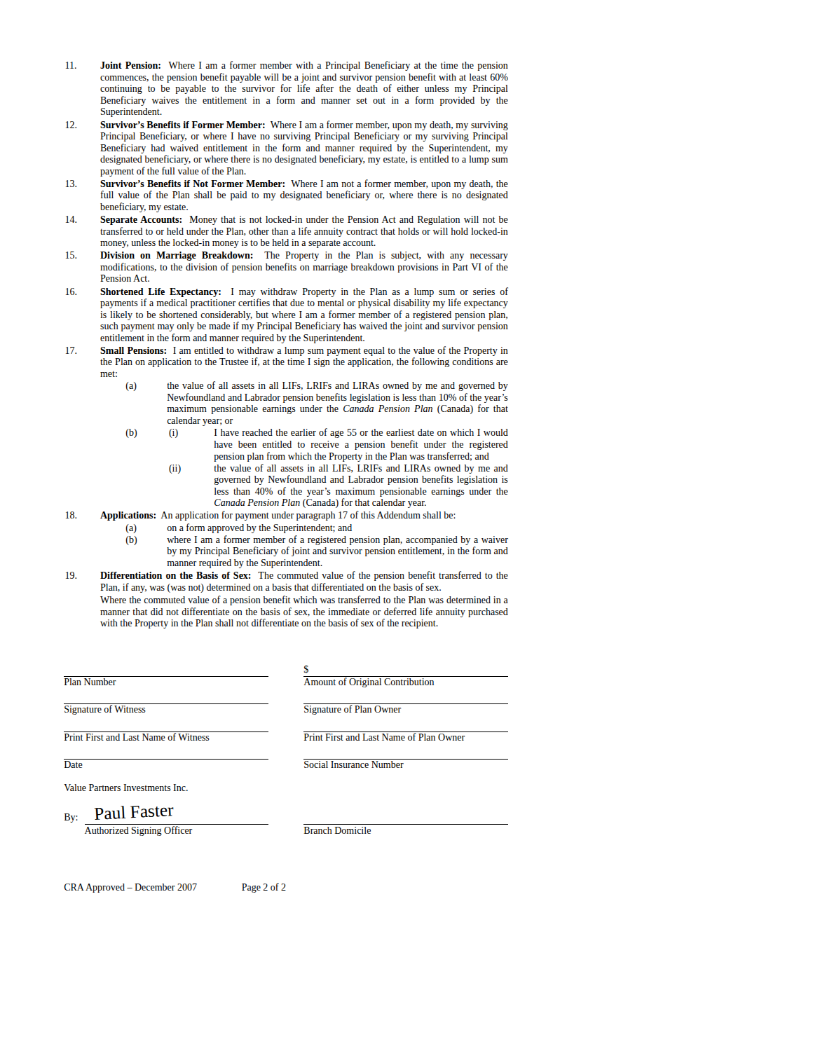11. Joint Pension: Where I am a former member with a Principal Beneficiary at the time the pension commences, the pension benefit payable will be a joint and survivor pension benefit with at least 60% continuing to be payable to the survivor for life after the death of either unless my Principal Beneficiary waives the entitlement in a form and manner set out in a form provided by the Superintendent.
12. Survivor’s Benefits if Former Member: Where I am a former member, upon my death, my surviving Principal Beneficiary, or where I have no surviving Principal Beneficiary or my surviving Principal Beneficiary had waived entitlement in the form and manner required by the Superintendent, my designated beneficiary, or where there is no designated beneficiary, my estate, is entitled to a lump sum payment of the full value of the Plan.
13. Survivor’s Benefits if Not Former Member: Where I am not a former member, upon my death, the full value of the Plan shall be paid to my designated beneficiary or, where there is no designated beneficiary, my estate.
14. Separate Accounts: Money that is not locked-in under the Pension Act and Regulation will not be transferred to or held under the Plan, other than a life annuity contract that holds or will hold locked-in money, unless the locked-in money is to be held in a separate account.
15. Division on Marriage Breakdown: The Property in the Plan is subject, with any necessary modifications, to the division of pension benefits on marriage breakdown provisions in Part VI of the Pension Act.
16. Shortened Life Expectancy: I may withdraw Property in the Plan as a lump sum or series of payments if a medical practitioner certifies that due to mental or physical disability my life expectancy is likely to be shortened considerably, but where I am a former member of a registered pension plan, such payment may only be made if my Principal Beneficiary has waived the joint and survivor pension entitlement in the form and manner required by the Superintendent.
17. Small Pensions: I am entitled to withdraw a lump sum payment equal to the value of the Property in the Plan on application to the Trustee if, at the time I sign the application, the following conditions are met:
(a) the value of all assets in all LIFs, LRIFs and LIRAs owned by me and governed by Newfoundland and Labrador pension benefits legislation is less than 10% of the year’s maximum pensionable earnings under the Canada Pension Plan (Canada) for that calendar year; or
(b)
(i) I have reached the earlier of age 55 or the earliest date on which I would have been entitled to receive a pension benefit under the registered pension plan from which the Property in the Plan was transferred; and
(ii) the value of all assets in all LIFs, LRIFs and LIRAs owned by me and governed by Newfoundland and Labrador pension benefits legislation is less than 40% of the year’s maximum pensionable earnings under the Canada Pension Plan (Canada) for that calendar year.
18. Applications: An application for payment under paragraph 17 of this Addendum shall be:
(a) on a form approved by the Superintendent; and
(b) where I am a former member of a registered pension plan, accompanied by a waiver by my Principal Beneficiary of joint and survivor pension entitlement, in the form and manner required by the Superintendent.
19. Differentiation on the Basis of Sex: The commuted value of the pension benefit transferred to the Plan, if any, was (was not) determined on a basis that differentiated on the basis of sex.
Where the commuted value of a pension benefit which was transferred to the Plan was determined in a manner that did not differentiate on the basis of sex, the immediate or deferred life annuity purchased with the Property in the Plan shall not differentiate on the basis of sex of the recipient.
| Plan Number | | Amount of Original Contribution |
| Signature of Witness | | Signature of Plan Owner |
| Print First and Last Name of Witness | | Print First and Last Name of Plan Owner |
| Date | | Social Insurance Number |
Value Partners Investments Inc.
By:
Paul Faster
Authorized Signing Officer
Branch Domicile
CRA Approved – December 2007
Page 2 of 2